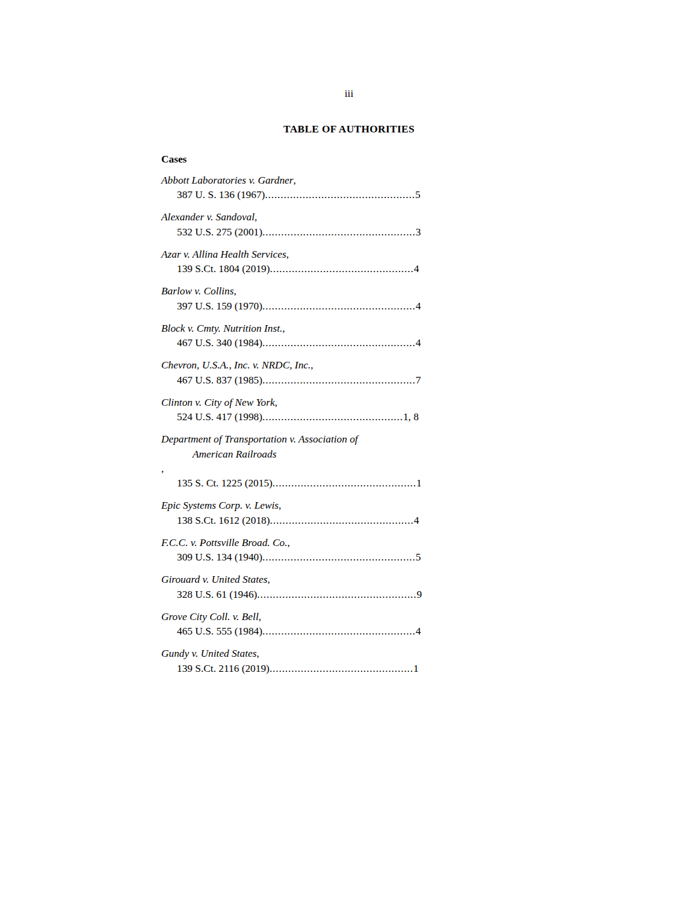iii
TABLE OF AUTHORITIES
Cases
Abbott Laboratories v. Gardner, 387 U. S. 136 (1967)................................................ 5
Alexander v. Sandoval, 532 U.S. 275 (2001)................................................. 3
Azar v. Allina Health Services, 139 S.Ct. 1804 (2019).............................................. 4
Barlow v. Collins, 397 U.S. 159 (1970)................................................. 4
Block v. Cmty. Nutrition Inst., 467 U.S. 340 (1984)................................................. 4
Chevron, U.S.A., Inc. v. NRDC, Inc., 467 U.S. 837 (1985)................................................. 7
Clinton v. City of New York, 524 U.S. 417 (1998)............................................. 1, 8
Department of Transportation v. Association of American Railroads, 135 S. Ct. 1225 (2015).............................................. 1
Epic Systems Corp. v. Lewis, 138 S.Ct. 1612 (2018).............................................. 4
F.C.C. v. Pottsville Broad. Co., 309 U.S. 134 (1940)................................................. 5
Girouard v. United States, 328 U.S. 61 (1946)................................................... 9
Grove City Coll. v. Bell, 465 U.S. 555 (1984)................................................. 4
Gundy v. United States, 139 S.Ct. 2116 (2019).............................................. 1